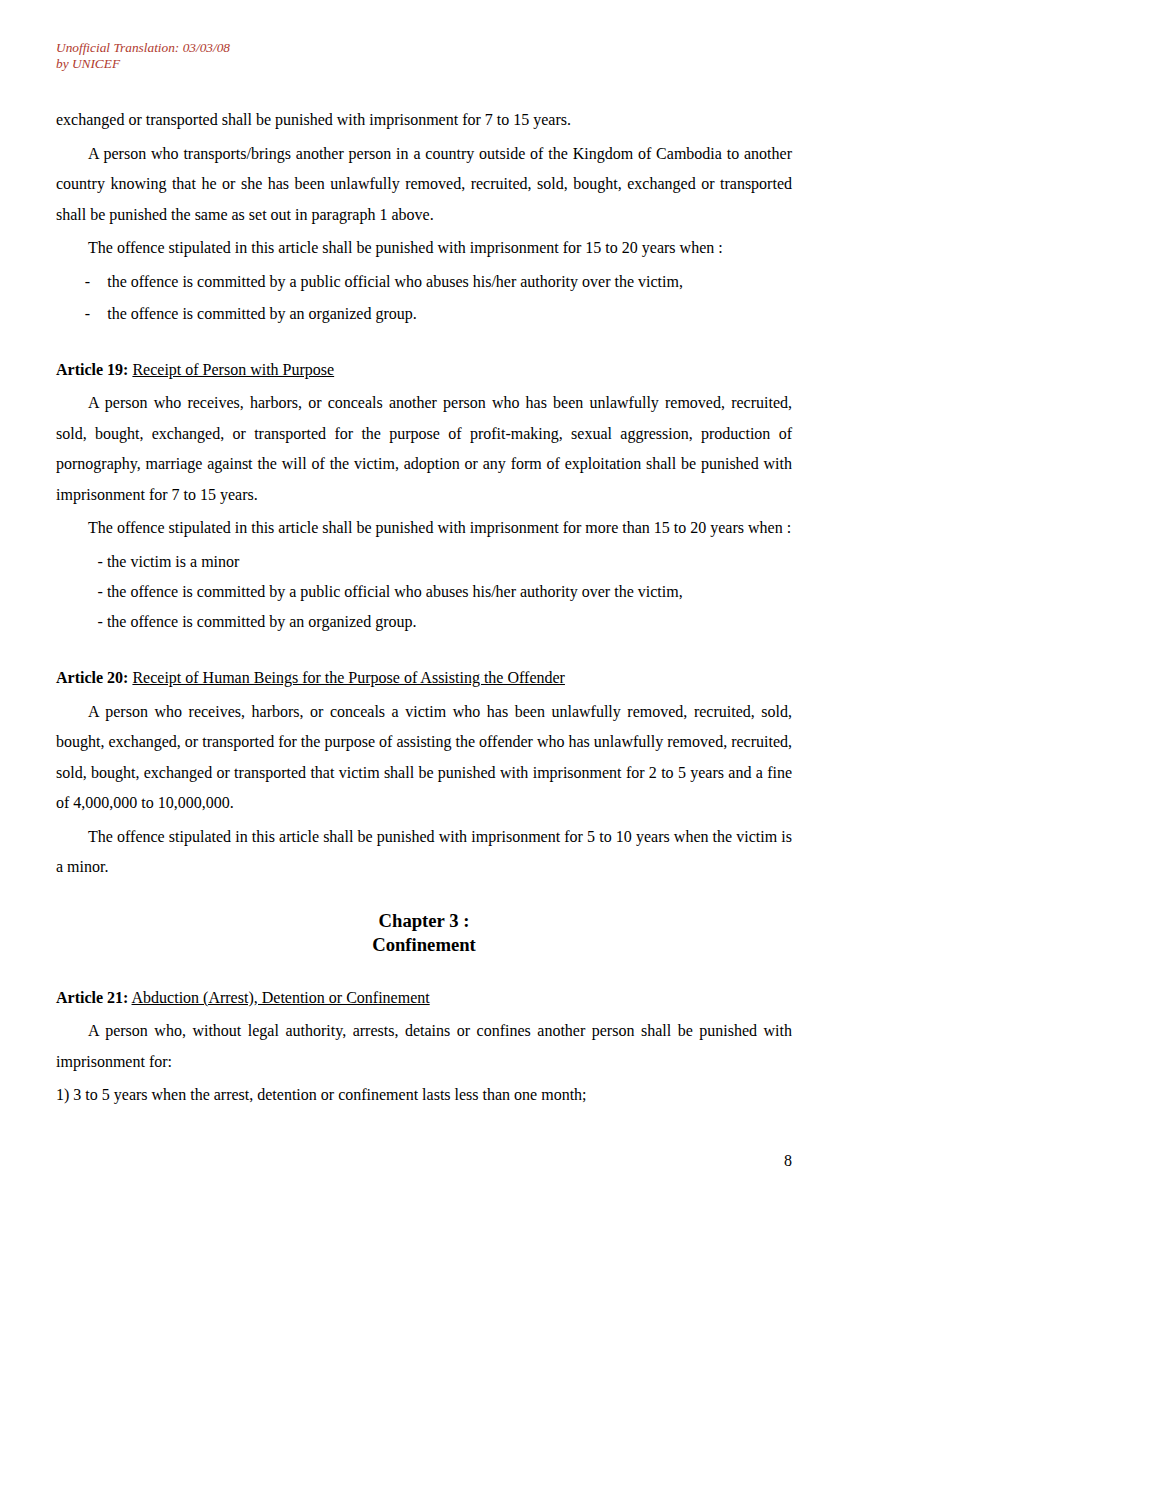Unofficial Translation: 03/03/08
by UNICEF
exchanged or transported shall be punished with imprisonment for 7 to 15 years.
A person who transports/brings another person in a country outside of the Kingdom of Cambodia to another country knowing that he or she has been unlawfully removed, recruited, sold, bought, exchanged or transported shall be punished the same as set out in paragraph 1 above.
The offence stipulated in this article shall be punished with imprisonment for 15 to 20 years when :
the offence is committed by a public official who abuses his/her authority over the victim,
the offence is committed by an organized group.
Article 19: Receipt of Person with Purpose
A person who receives, harbors, or conceals another person who has been unlawfully removed, recruited, sold, bought, exchanged, or transported for the purpose of profit-making, sexual aggression, production of pornography, marriage against the will of the victim, adoption or any form of exploitation shall be punished with imprisonment for 7 to 15 years.
The offence stipulated in this article shall be punished with imprisonment for more than 15 to 20 years when :
- the victim is a minor
- the offence is committed by a public official who abuses his/her authority over the victim,
- the offence is committed by an organized group.
Article 20: Receipt of Human Beings for the Purpose of Assisting the Offender
A person who receives, harbors, or conceals a victim who has been unlawfully removed, recruited, sold, bought, exchanged, or transported for the purpose of assisting the offender who has unlawfully removed, recruited, sold, bought, exchanged or transported that victim shall be punished with imprisonment for 2 to 5 years and a fine of 4,000,000 to 10,000,000.
The offence stipulated in this article shall be punished with imprisonment for 5 to 10 years when the victim is a minor.
Chapter 3 :
Confinement
Article 21: Abduction (Arrest), Detention or Confinement
A person who, without legal authority, arrests, detains or confines another person shall be punished with imprisonment for:
1) 3 to 5 years when the arrest, detention or confinement lasts less than one month;
8